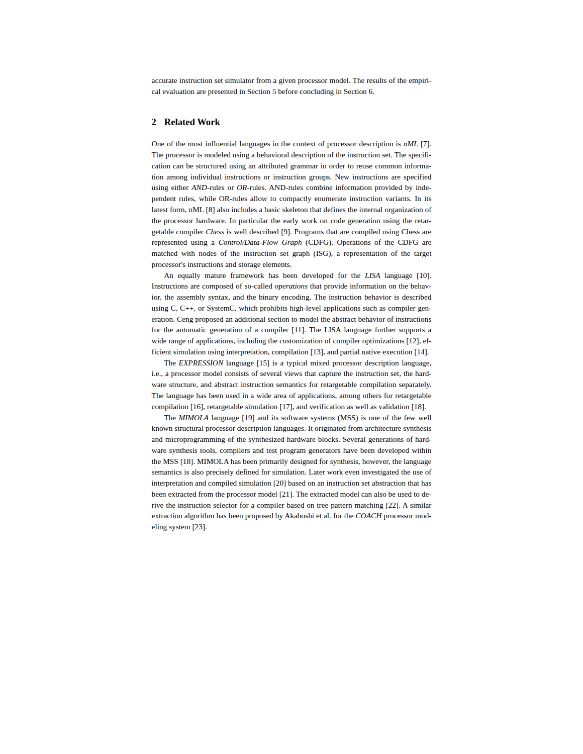accurate instruction set simulator from a given processor model. The results of the empirical evaluation are presented in Section 5 before concluding in Section 6.
2 Related Work
One of the most influential languages in the context of processor description is nML [7]. The processor is modeled using a behavioral description of the instruction set. The specification can be structured using an attributed grammar in order to reuse common information among individual instructions or instruction groups. New instructions are specified using either AND-rules or OR-rules. AND-rules combine information provided by independent rules, while OR-rules allow to compactly enumerate instruction variants. In its latest form, nML [8] also includes a basic skeleton that defines the internal organization of the processor hardware. In particular the early work on code generation using the retargetable compiler Chess is well described [9]. Programs that are compiled using Chess are represented using a Control/Data-Flow Graph (CDFG). Operations of the CDFG are matched with nodes of the instruction set graph (ISG), a representation of the target processor's instructions and storage elements.
An equally mature framework has been developed for the LISA language [10]. Instructions are composed of so-called operations that provide information on the behavior, the assembly syntax, and the binary encoding. The instruction behavior is described using C, C++, or SystemC, which prohibits high-level applications such as compiler generation. Ceng proposed an additional section to model the abstract behavior of instructions for the automatic generation of a compiler [11]. The LISA language further supports a wide range of applications, including the customization of compiler optimizations [12], efficient simulation using interpretation, compilation [13], and partial native execution [14].
The EXPRESSION language [15] is a typical mixed processor description language, i.e., a processor model consists of several views that capture the instruction set, the hardware structure, and abstract instruction semantics for retargetable compilation separately. The language has been used in a wide area of applications, among others for retargetable compilation [16], retargetable simulation [17], and verification as well as validation [18].
The MIMOLA language [19] and its software systems (MSS) is one of the few well known structural processor description languages. It originated from architecture synthesis and microprogramming of the synthesized hardware blocks. Several generations of hardware synthesis tools, compilers and test program generators have been developed within the MSS [18]. MIMOLA has been primarily designed for synthesis, however, the language semantics is also precisely defined for simulation. Later work even investigated the use of interpretation and compiled simulation [20] based on an instruction set abstraction that has been extracted from the processor model [21]. The extracted model can also be used to derive the instruction selector for a compiler based on tree pattern matching [22]. A similar extraction algorithm has been proposed by Akaboshi et al. for the COACH processor modeling system [23].